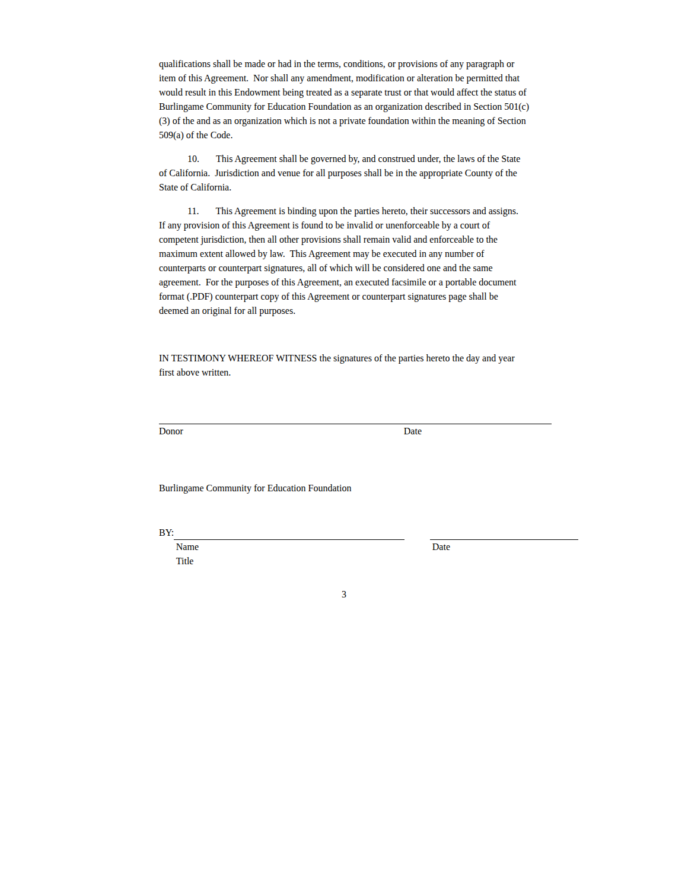qualifications shall be made or had in the terms, conditions, or provisions of any paragraph or item of this Agreement. Nor shall any amendment, modification or alteration be permitted that would result in this Endowment being treated as a separate trust or that would affect the status of Burlingame Community for Education Foundation as an organization described in Section 501(c)(3) of the and as an organization which is not a private foundation within the meaning of Section 509(a) of the Code.
10. This Agreement shall be governed by, and construed under, the laws of the State of California. Jurisdiction and venue for all purposes shall be in the appropriate County of the State of California.
11. This Agreement is binding upon the parties hereto, their successors and assigns. If any provision of this Agreement is found to be invalid or unenforceable by a court of competent jurisdiction, then all other provisions shall remain valid and enforceable to the maximum extent allowed by law. This Agreement may be executed in any number of counterparts or counterpart signatures, all of which will be considered one and the same agreement. For the purposes of this Agreement, an executed facsimile or a portable document format (.PDF) counterpart copy of this Agreement or counterpart signatures page shall be deemed an original for all purposes.
IN TESTIMONY WHEREOF WITNESS the signatures of the parties hereto the day and year first above written.
| Donor | | Date |
Burlingame Community for Education Foundation
BY:
Name
Date
Title
3